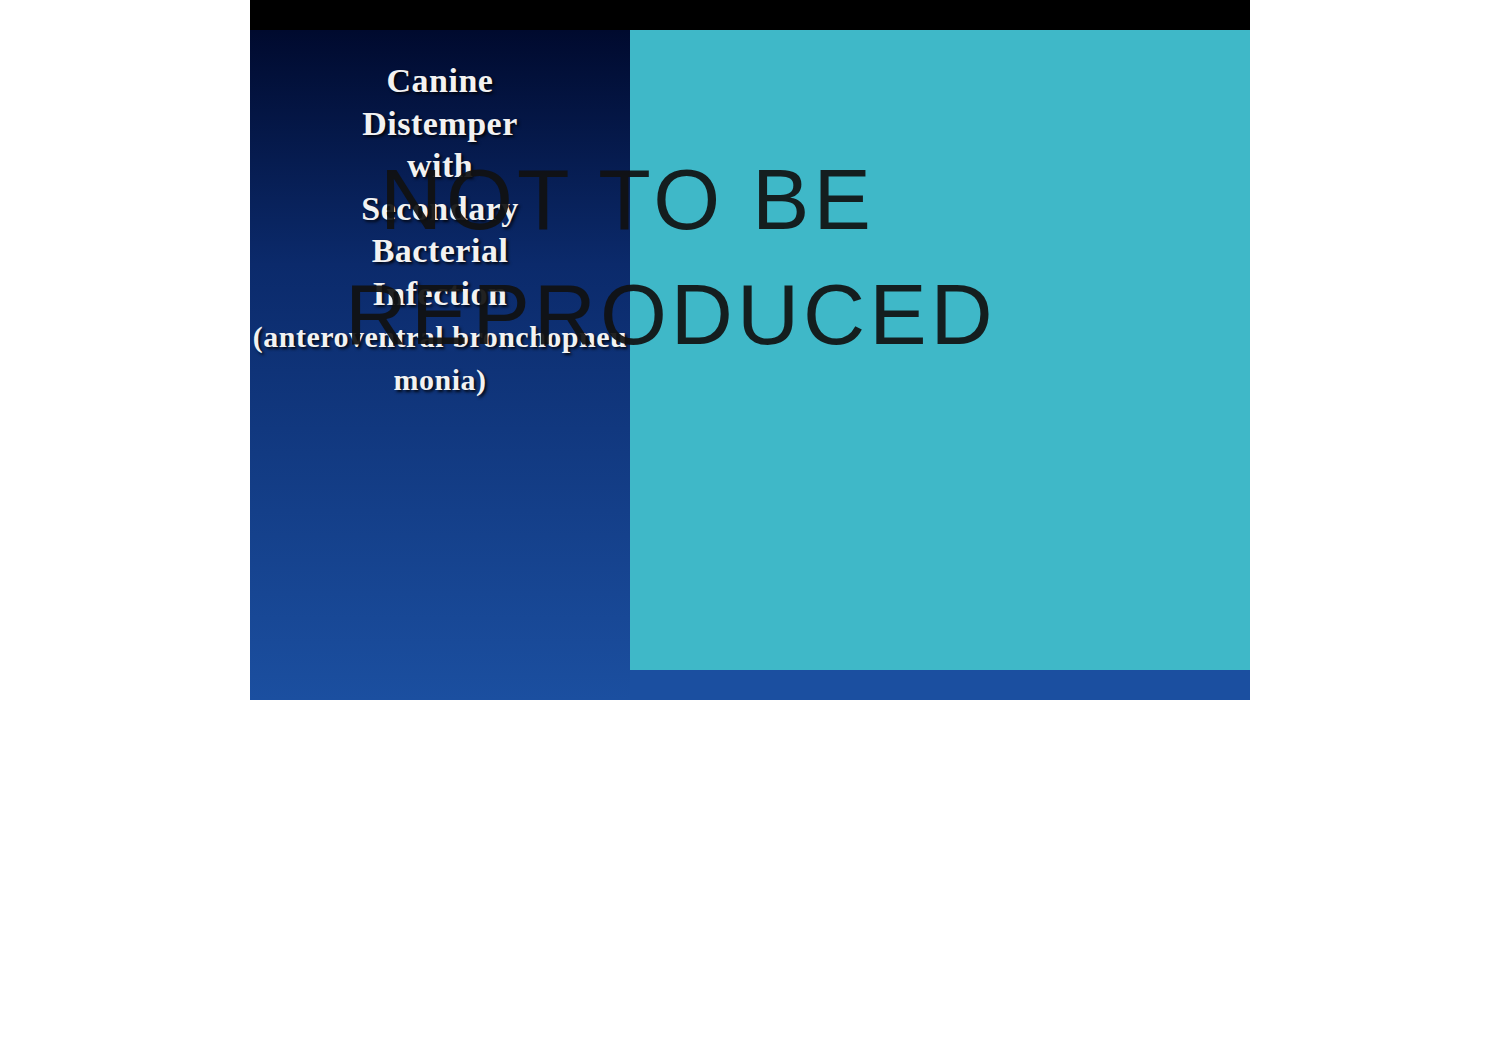Canine
Distemper
with
Secondary
Bacterial
Infection
(anteroventral bronchopneu monia)
NOT TO BE REPRODUCED